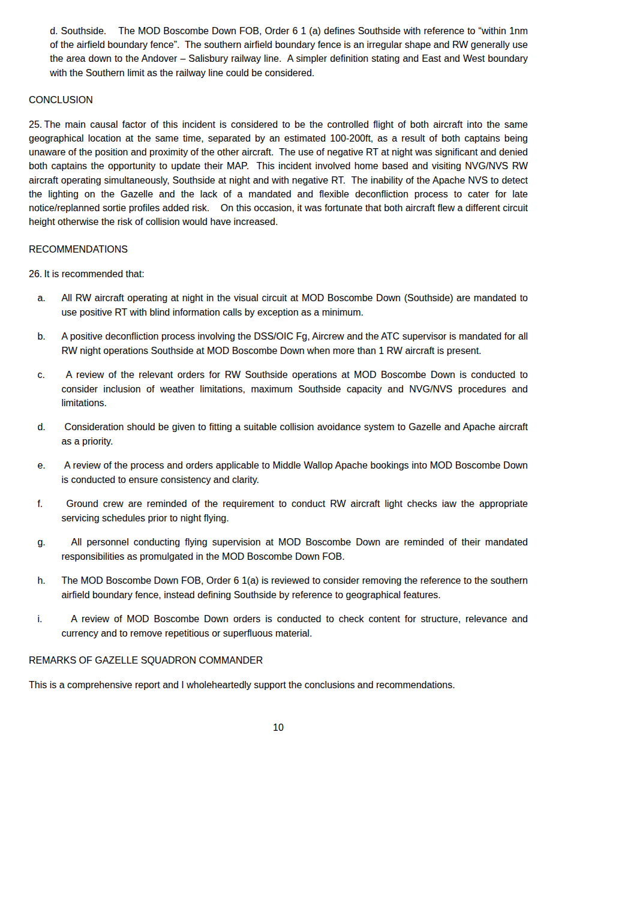d. Southside. The MOD Boscombe Down FOB, Order 6 1 (a) defines Southside with reference to “within 1nm of the airfield boundary fence”. The southern airfield boundary fence is an irregular shape and RW generally use the area down to the Andover – Salisbury railway line. A simpler definition stating and East and West boundary with the Southern limit as the railway line could be considered.
Conclusion
25. The main causal factor of this incident is considered to be the controlled flight of both aircraft into the same geographical location at the same time, separated by an estimated 100-200ft, as a result of both captains being unaware of the position and proximity of the other aircraft. The use of negative RT at night was significant and denied both captains the opportunity to update their MAP. This incident involved home based and visiting NVG/NVS RW aircraft operating simultaneously, Southside at night and with negative RT. The inability of the Apache NVS to detect the lighting on the Gazelle and the lack of a mandated and flexible deconfliction process to cater for late notice/replanned sortie profiles added risk. On this occasion, it was fortunate that both aircraft flew a different circuit height otherwise the risk of collision would have increased.
Recommendations
26. It is recommended that:
a. All RW aircraft operating at night in the visual circuit at MOD Boscombe Down (Southside) are mandated to use positive RT with blind information calls by exception as a minimum.
b. A positive deconfliction process involving the DSS/OIC Fg, Aircrew and the ATC supervisor is mandated for all RW night operations Southside at MOD Boscombe Down when more than 1 RW aircraft is present.
c. A review of the relevant orders for RW Southside operations at MOD Boscombe Down is conducted to consider inclusion of weather limitations, maximum Southside capacity and NVG/NVS procedures and limitations.
d. Consideration should be given to fitting a suitable collision avoidance system to Gazelle and Apache aircraft as a priority.
e. A review of the process and orders applicable to Middle Wallop Apache bookings into MOD Boscombe Down is conducted to ensure consistency and clarity.
f. Ground crew are reminded of the requirement to conduct RW aircraft light checks iaw the appropriate servicing schedules prior to night flying.
g. All personnel conducting flying supervision at MOD Boscombe Down are reminded of their mandated responsibilities as promulgated in the MOD Boscombe Down FOB.
h. The MOD Boscombe Down FOB, Order 6 1(a) is reviewed to consider removing the reference to the southern airfield boundary fence, instead defining Southside by reference to geographical features.
i. A review of MOD Boscombe Down orders is conducted to check content for structure, relevance and currency and to remove repetitious or superfluous material.
Remarks of Gazelle Squadron Commander
This is a comprehensive report and I wholeheartedly support the conclusions and recommendations.
10